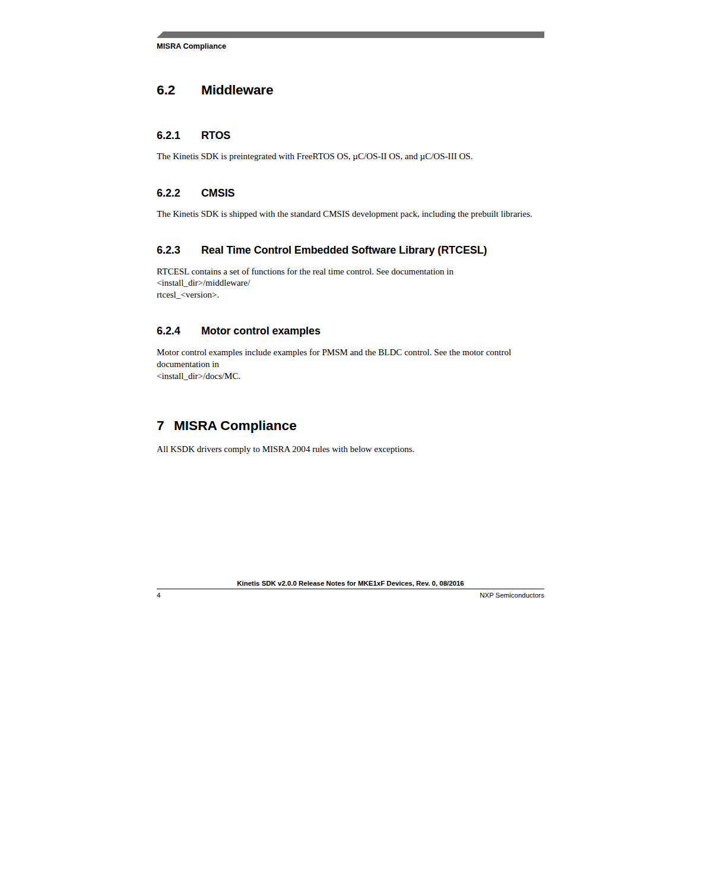MISRA Compliance
6.2 Middleware
6.2.1 RTOS
The Kinetis SDK is preintegrated with FreeRTOS OS, µC/OS-II OS, and µC/OS-III OS.
6.2.2 CMSIS
The Kinetis SDK is shipped with the standard CMSIS development pack, including the prebuilt libraries.
6.2.3 Real Time Control Embedded Software Library (RTCESL)
RTCESL contains a set of functions for the real time control. See documentation in <install_dir>/middleware/
rtcesl_<version>.
6.2.4 Motor control examples
Motor control examples include examples for PMSM and the BLDC control. See the motor control documentation in
<install_dir>/docs/MC.
7 MISRA Compliance
All KSDK drivers comply to MISRA 2004 rules with below exceptions.
Kinetis SDK v2.0.0 Release Notes for MKE1xF Devices, Rev. 0, 08/2016
4 NXP Semiconductors